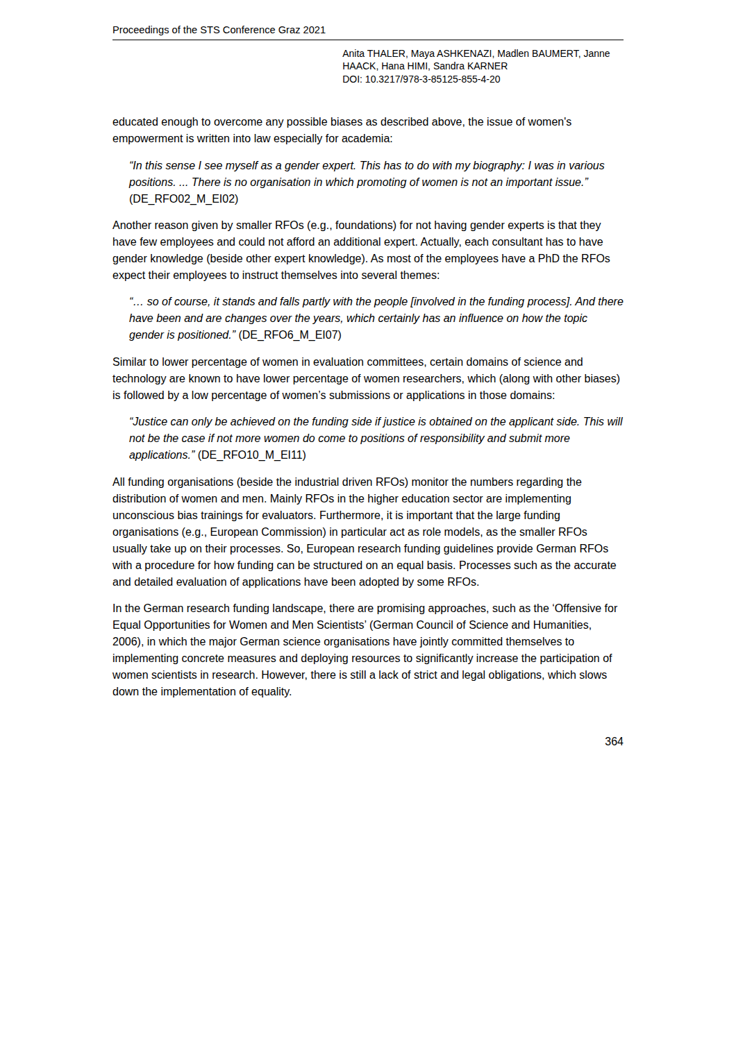Proceedings of the STS Conference Graz 2021
Anita THALER, Maya ASHKENAZI, Madlen BAUMERT, Janne HAACK, Hana HIMI, Sandra KARNER
DOI: 10.3217/978-3-85125-855-4-20
educated enough to overcome any possible biases as described above, the issue of women's empowerment is written into law especially for academia:
“In this sense I see myself as a gender expert. This has to do with my biography: I was in various positions. ... There is no organisation in which promoting of women is not an important issue.” (DE_RFO02_M_EI02)
Another reason given by smaller RFOs (e.g., foundations) for not having gender experts is that they have few employees and could not afford an additional expert. Actually, each consultant has to have gender knowledge (beside other expert knowledge). As most of the employees have a PhD the RFOs expect their employees to instruct themselves into several themes:
“… so of course, it stands and falls partly with the people [involved in the funding process]. And there have been and are changes over the years, which certainly has an influence on how the topic gender is positioned.” (DE_RFO6_M_EI07)
Similar to lower percentage of women in evaluation committees, certain domains of science and technology are known to have lower percentage of women researchers, which (along with other biases) is followed by a low percentage of women’s submissions or applications in those domains:
“Justice can only be achieved on the funding side if justice is obtained on the applicant side. This will not be the case if not more women do come to positions of responsibility and submit more applications.” (DE_RFO10_M_EI11)
All funding organisations (beside the industrial driven RFOs) monitor the numbers regarding the distribution of women and men. Mainly RFOs in the higher education sector are implementing unconscious bias trainings for evaluators. Furthermore, it is important that the large funding organisations (e.g., European Commission) in particular act as role models, as the smaller RFOs usually take up on their processes. So, European research funding guidelines provide German RFOs with a procedure for how funding can be structured on an equal basis. Processes such as the accurate and detailed evaluation of applications have been adopted by some RFOs.
In the German research funding landscape, there are promising approaches, such as the ‘Offensive for Equal Opportunities for Women and Men Scientists’ (German Council of Science and Humanities, 2006), in which the major German science organisations have jointly committed themselves to implementing concrete measures and deploying resources to significantly increase the participation of women scientists in research. However, there is still a lack of strict and legal obligations, which slows down the implementation of equality.
364